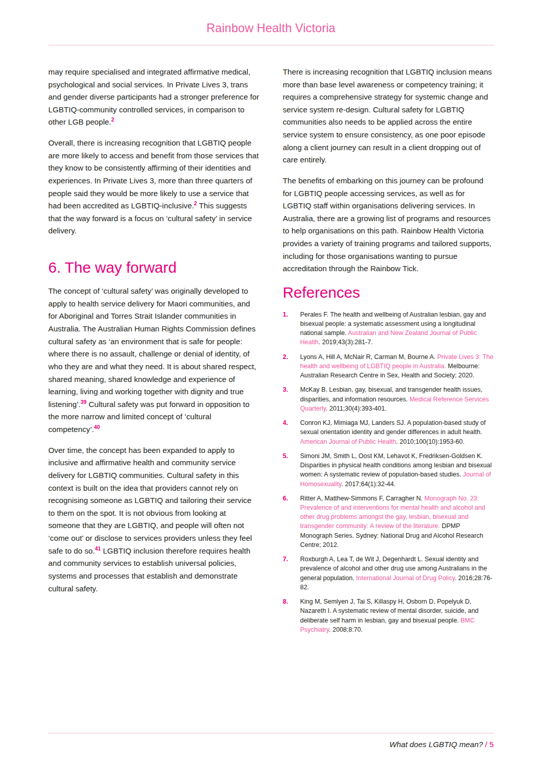Rainbow Health Victoria
may require specialised and integrated affirmative medical, psychological and social services. In Private Lives 3, trans and gender diverse participants had a stronger preference for LGBTIQ-community controlled services, in comparison to other LGB people.2
Overall, there is increasing recognition that LGBTIQ people are more likely to access and benefit from those services that they know to be consistently affirming of their identities and experiences. In Private Lives 3, more than three quarters of people said they would be more likely to use a service that had been accredited as LGBTIQ-inclusive.2 This suggests that the way forward is a focus on ‘cultural safety’ in service delivery.
6. The way forward
The concept of ‘cultural safety’ was originally developed to apply to health service delivery for Maori communities, and for Aboriginal and Torres Strait Islander communities in Australia. The Australian Human Rights Commission defines cultural safety as ‘an environment that is safe for people: where there is no assault, challenge or denial of identity, of who they are and what they need. It is about shared respect, shared meaning, shared knowledge and experience of learning, living and working together with dignity and true listening’.39 Cultural safety was put forward in opposition to the more narrow and limited concept of ‘cultural competency’.40
Over time, the concept has been expanded to apply to inclusive and affirmative health and community service delivery for LGBTIQ communities. Cultural safety in this context is built on the idea that providers cannot rely on recognising someone as LGBTIQ and tailoring their service to them on the spot. It is not obvious from looking at someone that they are LGBTIQ, and people will often not ‘come out’ or disclose to services providers unless they feel safe to do so.41 LGBTIQ inclusion therefore requires health and community services to establish universal policies, systems and processes that establish and demonstrate cultural safety.
There is increasing recognition that LGBTIQ inclusion means more than base level awareness or competency training; it requires a comprehensive strategy for systemic change and service system re-design. Cultural safety for LGBTIQ communities also needs to be applied across the entire service system to ensure consistency, as one poor episode along a client journey can result in a client dropping out of care entirely.
The benefits of embarking on this journey can be profound for LGBTIQ people accessing services, as well as for LGBTIQ staff within organisations delivering services. In Australia, there are a growing list of programs and resources to help organisations on this path. Rainbow Health Victoria provides a variety of training programs and tailored supports, including for those organisations wanting to pursue accreditation through the Rainbow Tick.
References
Perales F. The health and wellbeing of Australian lesbian, gay and bisexual people: a systematic assessment using a longitudinal national sample. Australian and New Zealand Journal of Public Health. 2019;43(3):281-7.
Lyons A, Hill A, McNair R, Carman M, Bourne A. Private Lives 3: The health and wellbeing of LGBTIQ people in Australia. Melbourne: Australian Research Centre in Sex, Health and Society; 2020.
McKay B. Lesbian, gay, bisexual, and transgender health issues, disparities, and information resources. Medical Reference Services Quarterly. 2011;30(4):393-401.
Conron KJ, Mimiaga MJ, Landers SJ. A population-based study of sexual orientation identity and gender differences in adult health. American Journal of Public Health. 2010;100(10):1953-60.
Simoni JM, Smith L, Oost KM, Lehavot K, Fredriksen-Goldsen K. Disparities in physical health conditions among lesbian and bisexual women: A systematic review of population-based studies. Journal of Homosexuality. 2017;64(1):32-44.
Ritter A, Matthew-Simmons F, Carragher N. Monograph No. 23: Prevalence of and interventions for mental health and alcohol and other drug problems amongst the gay, lesbian, bisexual and transgender community: A review of the literature. DPMP Monograph Series. Sydney: National Drug and Alcohol Research Centre; 2012.
Roxburgh A, Lea T, de Wit J, Degenhardt L. Sexual identity and prevalence of alcohol and other drug use among Australians in the general population. International Journal of Drug Policy. 2016;28:76-82.
King M, Semlyen J, Tai S, Killaspy H, Osborn D, Popelyuk D, Nazareth I. A systematic review of mental disorder, suicide, and deliberate self harm in lesbian, gay and bisexual people. BMC Psychiatry. 2008;8:70.
What does LGBTIQ mean? / 5